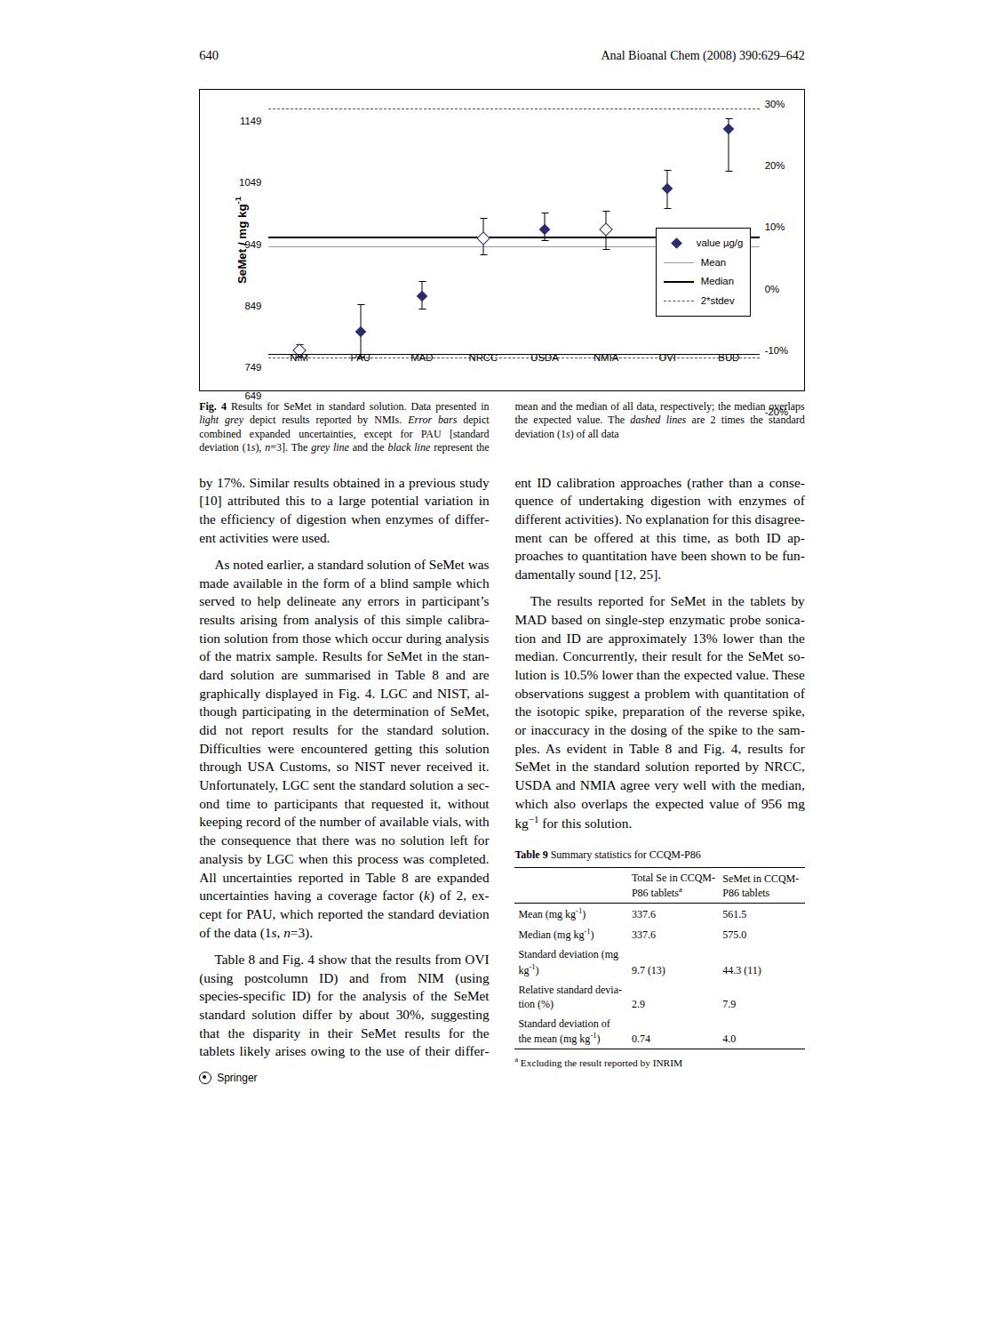640
Anal Bioanal Chem (2008) 390:629–642
SeMet / mg kg-1
1149
1049
949
849
749
649
30%
20%
10%
0%
-10%
-20%
value µg/g
Mean
Median
2*stdev
NIM PAU MAD NRCC USDA NMIA OVI BUD
Fig. 4 Results for SeMet in standard solution. Data presented in light grey depict results reported by NMIs. Error bars depict combined expanded uncertainties, except for PAU [standard deviation (1s), n=3]. The grey line and the black line represent the mean and the median of all data, respectively; the median overlaps the expected value. The dashed lines are 2 times the standard deviation (1s) of all data
by 17%. Similar results obtained in a previous study [10] attributed this to a large potential variation in the efficiency of digestion when enzymes of different activities were used.
As noted earlier, a standard solution of SeMet was made available in the form of a blind sample which served to help delineate any errors in participant’s results arising from analysis of this simple calibration solution from those which occur during analysis of the matrix sample. Results for SeMet in the standard solution are summarised in Table 8 and are graphically displayed in Fig. 4. LGC and NIST, although participating in the determination of SeMet, did not report results for the standard solution. Difficulties were encountered getting this solution through USA Customs, so NIST never received it. Unfortunately, LGC sent the standard solution a second time to participants that requested it, without keeping record of the number of available vials, with the consequence that there was no solution left for analysis by LGC when this process was completed. All uncertainties reported in Table 8 are expanded uncertainties having a coverage factor (k) of 2, except for PAU, which reported the standard deviation of the data (1s, n=3).
Table 8 and Fig. 4 show that the results from OVI (using postcolumn ID) and from NIM (using species-specific ID) for the analysis of the SeMet standard solution differ by about 30%, suggesting that the disparity in their SeMet results for the tablets likely arises owing to the use of their different ID calibration approaches (rather than a consequence of undertaking digestion with enzymes of different activities). No explanation for this disagreement can be offered at this time, as both ID approaches to quantitation have been shown to be fundamentally sound [12, 25].
The results reported for SeMet in the tablets by MAD based on single-step enzymatic probe sonication and ID are approximately 13% lower than the median. Concurrently, their result for the SeMet solution is 10.5% lower than the expected value. These observations suggest a problem with quantitation of the isotopic spike, preparation of the reverse spike, or inaccuracy in the dosing of the spike to the samples. As evident in Table 8 and Fig. 4, results for SeMet in the standard solution reported by NRCC, USDA and NMIA agree very well with the median, which also overlaps the expected value of 956 mg kg−1 for this solution.
Table 9 Summary statistics for CCQM-P86
| | Total Se in CCQM-P86 tablets a | SeMet in CCQM-P86 tablets |
| --- | --- | --- |
| Mean (mg kg -1 ) | 337.6 | 561.5 |
| Median (mg kg -1 ) | 337.6 | 575.0 |
| Standard deviation (mg kg -1 ) | 9.7 (13) | 44.3 (11) |
| Relative standard deviation (%) | 2.9 | 7.9 |
| Standard deviation of the mean (mg kg -1 ) | 0.74 | 4.0 |
a Excluding the result reported by INRIM
Springer